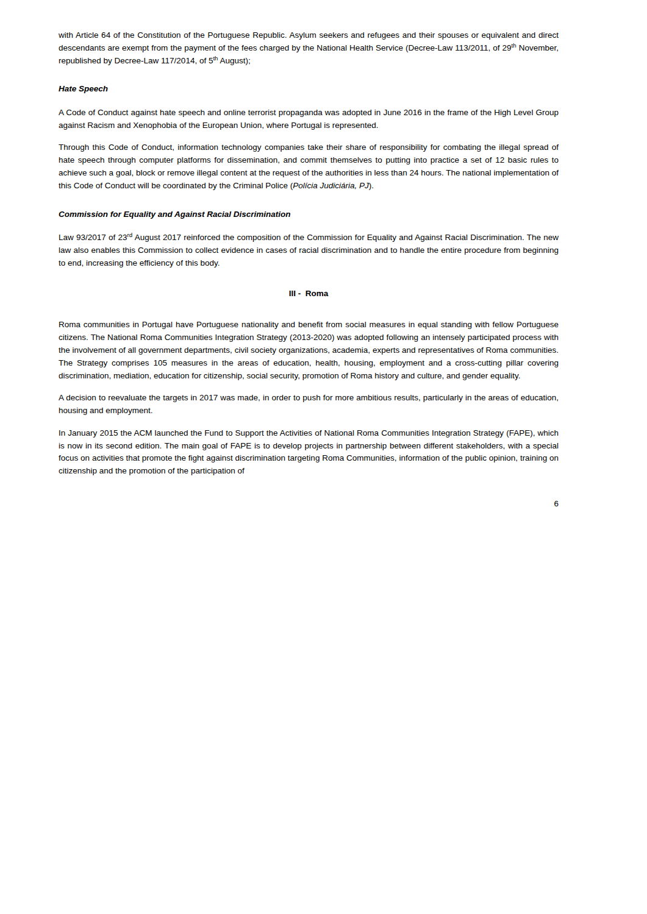with Article 64 of the Constitution of the Portuguese Republic. Asylum seekers and refugees and their spouses or equivalent and direct descendants are exempt from the payment of the fees charged by the National Health Service (Decree-Law 113/2011, of 29th November, republished by Decree-Law 117/2014, of 5th August);
Hate Speech
A Code of Conduct against hate speech and online terrorist propaganda was adopted in June 2016 in the frame of the High Level Group against Racism and Xenophobia of the European Union, where Portugal is represented.
Through this Code of Conduct, information technology companies take their share of responsibility for combating the illegal spread of hate speech through computer platforms for dissemination, and commit themselves to putting into practice a set of 12 basic rules to achieve such a goal, block or remove illegal content at the request of the authorities in less than 24 hours. The national implementation of this Code of Conduct will be coordinated by the Criminal Police (Polícia Judiciária, PJ).
Commission for Equality and Against Racial Discrimination
Law 93/2017 of 23rd August 2017 reinforced the composition of the Commission for Equality and Against Racial Discrimination. The new law also enables this Commission to collect evidence in cases of racial discrimination and to handle the entire procedure from beginning to end, increasing the efficiency of this body.
III - Roma
Roma communities in Portugal have Portuguese nationality and benefit from social measures in equal standing with fellow Portuguese citizens. The National Roma Communities Integration Strategy (2013-2020) was adopted following an intensely participated process with the involvement of all government departments, civil society organizations, academia, experts and representatives of Roma communities. The Strategy comprises 105 measures in the areas of education, health, housing, employment and a cross-cutting pillar covering discrimination, mediation, education for citizenship, social security, promotion of Roma history and culture, and gender equality.
A decision to reevaluate the targets in 2017 was made, in order to push for more ambitious results, particularly in the areas of education, housing and employment.
In January 2015 the ACM launched the Fund to Support the Activities of National Roma Communities Integration Strategy (FAPE), which is now in its second edition. The main goal of FAPE is to develop projects in partnership between different stakeholders, with a special focus on activities that promote the fight against discrimination targeting Roma Communities, information of the public opinion, training on citizenship and the promotion of the participation of
6